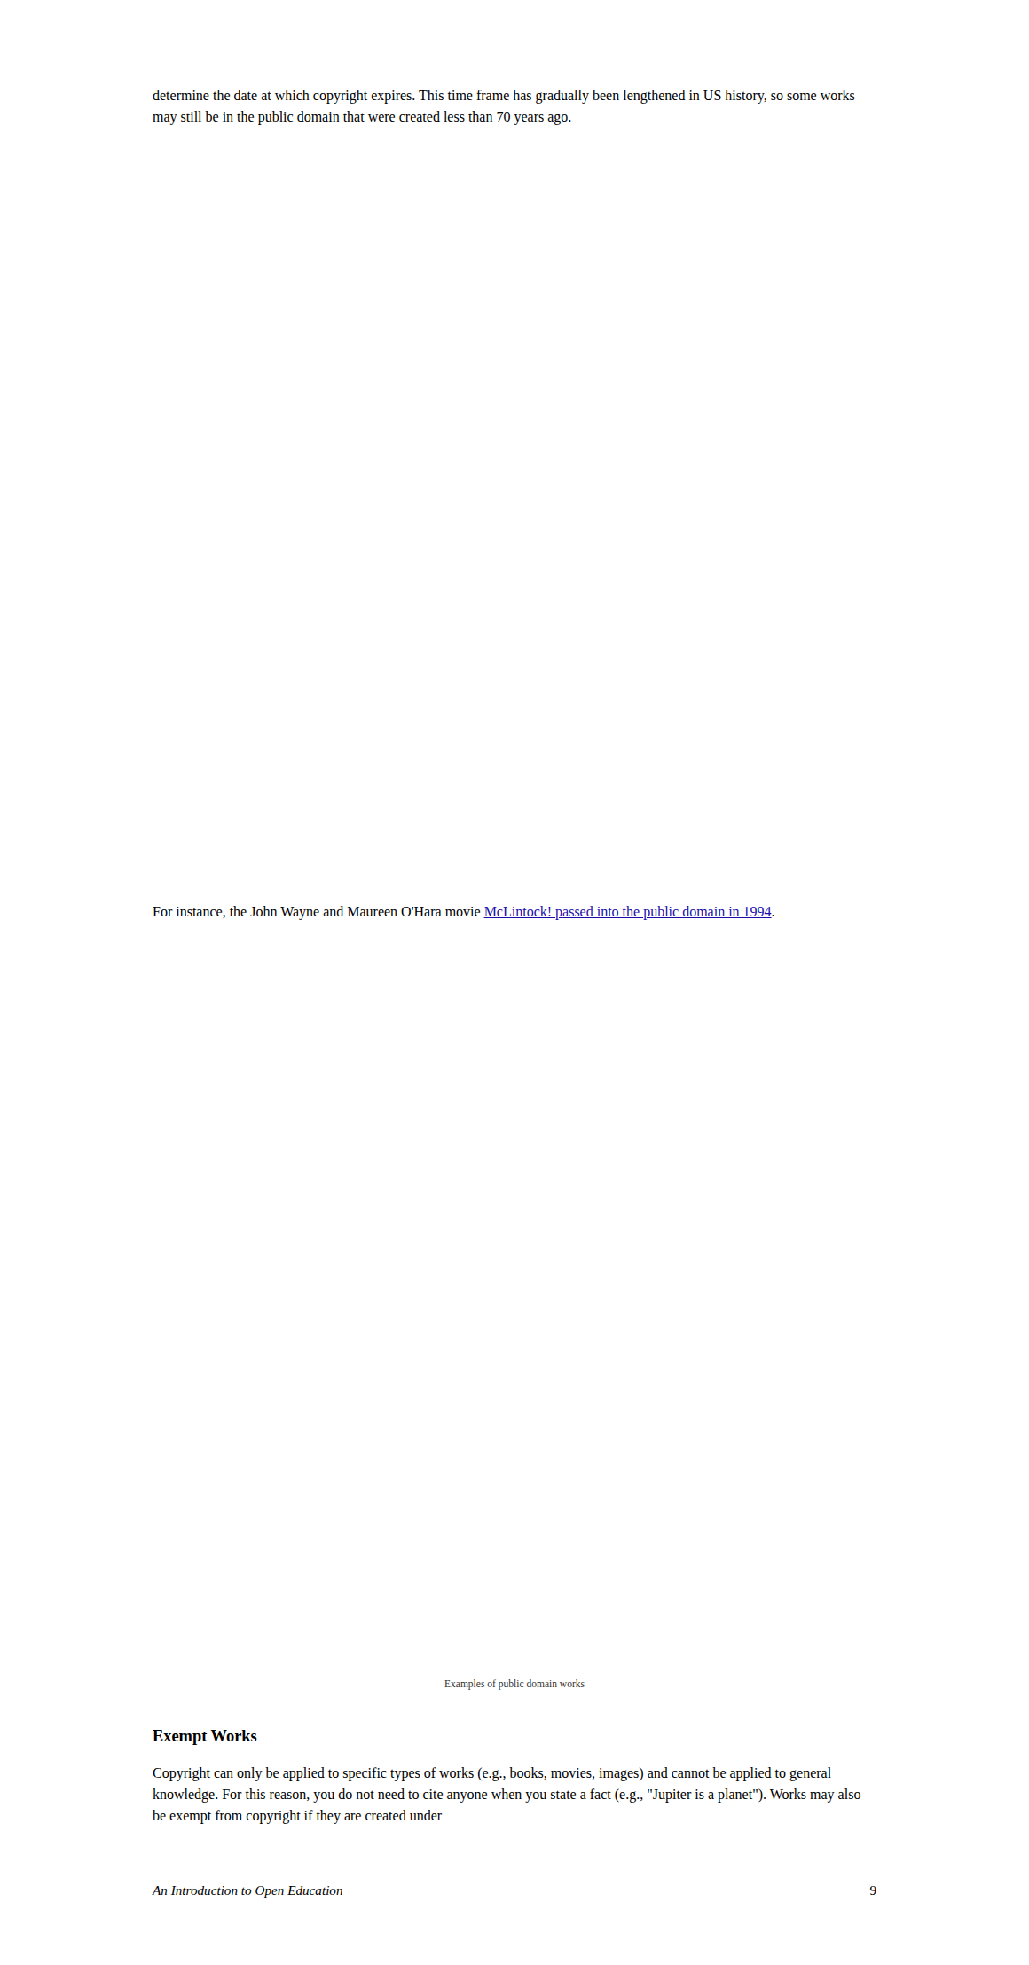determine the date at which copyright expires. This time frame has gradually been lengthened in US history, so some works may still be in the public domain that were created less than 70 years ago.
For instance, the John Wayne and Maureen O'Hara movie McLintock! passed into the public domain in 1994.
Examples of public domain works
Exempt Works
Copyright can only be applied to specific types of works (e.g., books, movies, images) and cannot be applied to general knowledge. For this reason, you do not need to cite anyone when you state a fact (e.g., "Jupiter is a planet"). Works may also be exempt from copyright if they are created under
An Introduction to Open Education 9